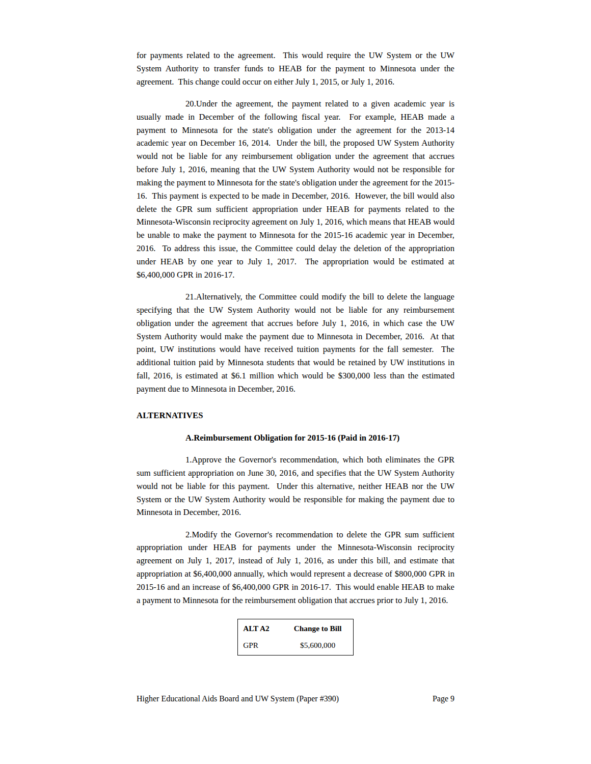for payments related to the agreement. This would require the UW System or the UW System Authority to transfer funds to HEAB for the payment to Minnesota under the agreement. This change could occur on either July 1, 2015, or July 1, 2016.
20. Under the agreement, the payment related to a given academic year is usually made in December of the following fiscal year. For example, HEAB made a payment to Minnesota for the state's obligation under the agreement for the 2013-14 academic year on December 16, 2014. Under the bill, the proposed UW System Authority would not be liable for any reimbursement obligation under the agreement that accrues before July 1, 2016, meaning that the UW System Authority would not be responsible for making the payment to Minnesota for the state's obligation under the agreement for the 2015-16. This payment is expected to be made in December, 2016. However, the bill would also delete the GPR sum sufficient appropriation under HEAB for payments related to the Minnesota-Wisconsin reciprocity agreement on July 1, 2016, which means that HEAB would be unable to make the payment to Minnesota for the 2015-16 academic year in December, 2016. To address this issue, the Committee could delay the deletion of the appropriation under HEAB by one year to July 1, 2017. The appropriation would be estimated at $6,400,000 GPR in 2016-17.
21. Alternatively, the Committee could modify the bill to delete the language specifying that the UW System Authority would not be liable for any reimbursement obligation under the agreement that accrues before July 1, 2016, in which case the UW System Authority would make the payment due to Minnesota in December, 2016. At that point, UW institutions would have received tuition payments for the fall semester. The additional tuition paid by Minnesota students that would be retained by UW institutions in fall, 2016, is estimated at $6.1 million which would be $300,000 less than the estimated payment due to Minnesota in December, 2016.
ALTERNATIVES
A. Reimbursement Obligation for 2015-16 (Paid in 2016-17)
1. Approve the Governor's recommendation, which both eliminates the GPR sum sufficient appropriation on June 30, 2016, and specifies that the UW System Authority would not be liable for this payment. Under this alternative, neither HEAB nor the UW System or the UW System Authority would be responsible for making the payment due to Minnesota in December, 2016.
2. Modify the Governor's recommendation to delete the GPR sum sufficient appropriation under HEAB for payments under the Minnesota-Wisconsin reciprocity agreement on July 1, 2017, instead of July 1, 2016, as under this bill, and estimate that appropriation at $6,400,000 annually, which would represent a decrease of $800,000 GPR in 2015-16 and an increase of $6,400,000 GPR in 2016-17. This would enable HEAB to make a payment to Minnesota for the reimbursement obligation that accrues prior to July 1, 2016.
| ALT A2 | Change to Bill |
| GPR | $5,600,000 |
Higher Educational Aids Board and UW System (Paper #390)
Page 9